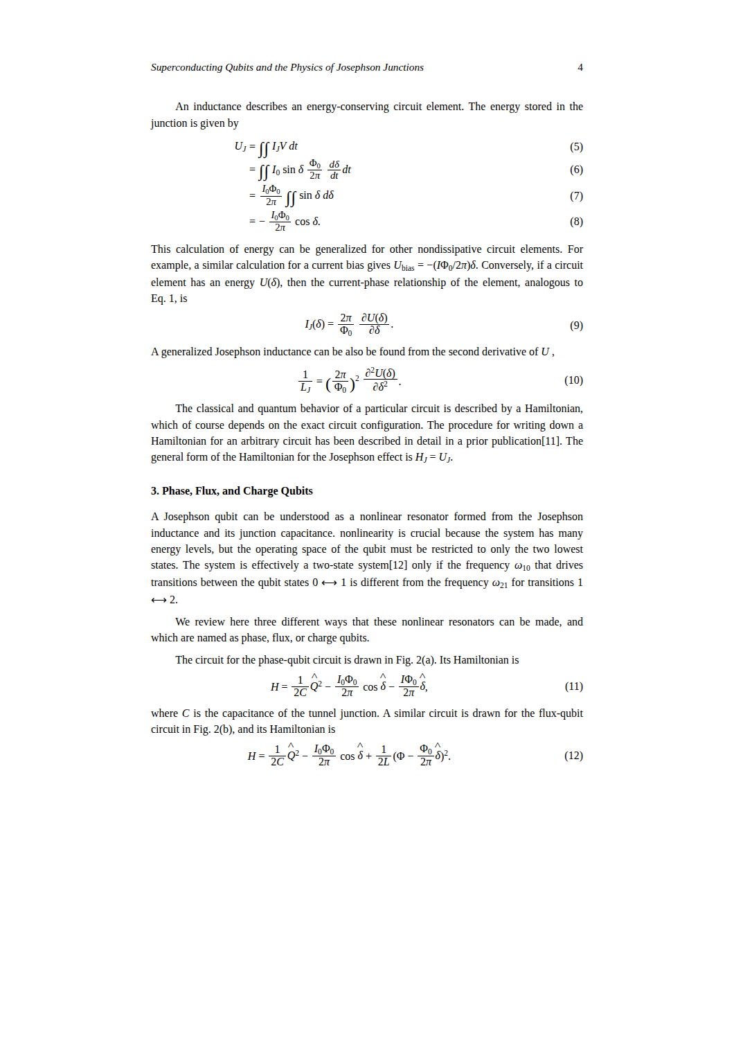Superconducting Qubits and the Physics of Josephson Junctions 4
An inductance describes an energy-conserving circuit element. The energy stored in the junction is given by
| U J | = | ∫ ∫ I J V dt | (5) |
| | = | ∫ ∫ I 0 sin δ Φ 0 2 π dδ dt dt | (6) |
| | = | I 0 Φ 0 2 π ∫ ∫ sin δ dδ | (7) |
| | = | − I 0 Φ 0 2 π cos δ . | (8) |
This calculation of energy can be generalized for other nondissipative circuit elements. For example, a similar calculation for a current bias gives Ubias = −(IΦ0/2π)δ. Conversely, if a circuit element has an energy U(δ), then the current-phase relationship of the element, analogous to Eq. 1, is
IJ(δ) = 2π Φ0 ∂U(δ)∂δ.
(9)
A generalized Josephson inductance can be also be found from the second derivative of U ,
1 LJ = (2π Φ0) 2 ∂2 U(δ)∂δ 2.
(10)
The classical and quantum behavior of a particular circuit is described by a Hamiltonian, which of course depends on the exact circuit configuration. The procedure for writing down a Hamiltonian for an arbitrary circuit has been described in detail in a prior publication[11]. The general form of the Hamiltonian for the Josephson effect is HJ = UJ.
3. Phase, Flux, and Charge Qubits
A Josephson qubit can be understood as a nonlinear resonator formed from the Josephson inductance and its junction capacitance. nonlinearity is crucial because the system has many energy levels, but the operating space of the qubit must be restricted to only the two lowest states. The system is effectively a two-state system[12] only if the frequency ω 10 that drives transitions between the qubit states 0 ⟷ 1 is different from the frequency ω 21 for transitions 1 ⟷ 2.
We review here three different ways that these nonlinear resonators can be made, and which are named as phase, flux, or charge qubits.
The circuit for the phase-qubit circuit is drawn in Fig. 2(a). Its Hamiltonian is
H = 12C^Q 2 − I 0 Φ02π cos ^δ − IΦ02π^δ,
(11)
where C is the capacitance of the tunnel junction. A similar circuit is drawn for the flux-qubit circuit in Fig. 2(b), and its Hamiltonian is
H = 12C^Q 2 − I 0 Φ02π cos ^δ + 12L(Φ − Φ02π^δ)2.
(12)